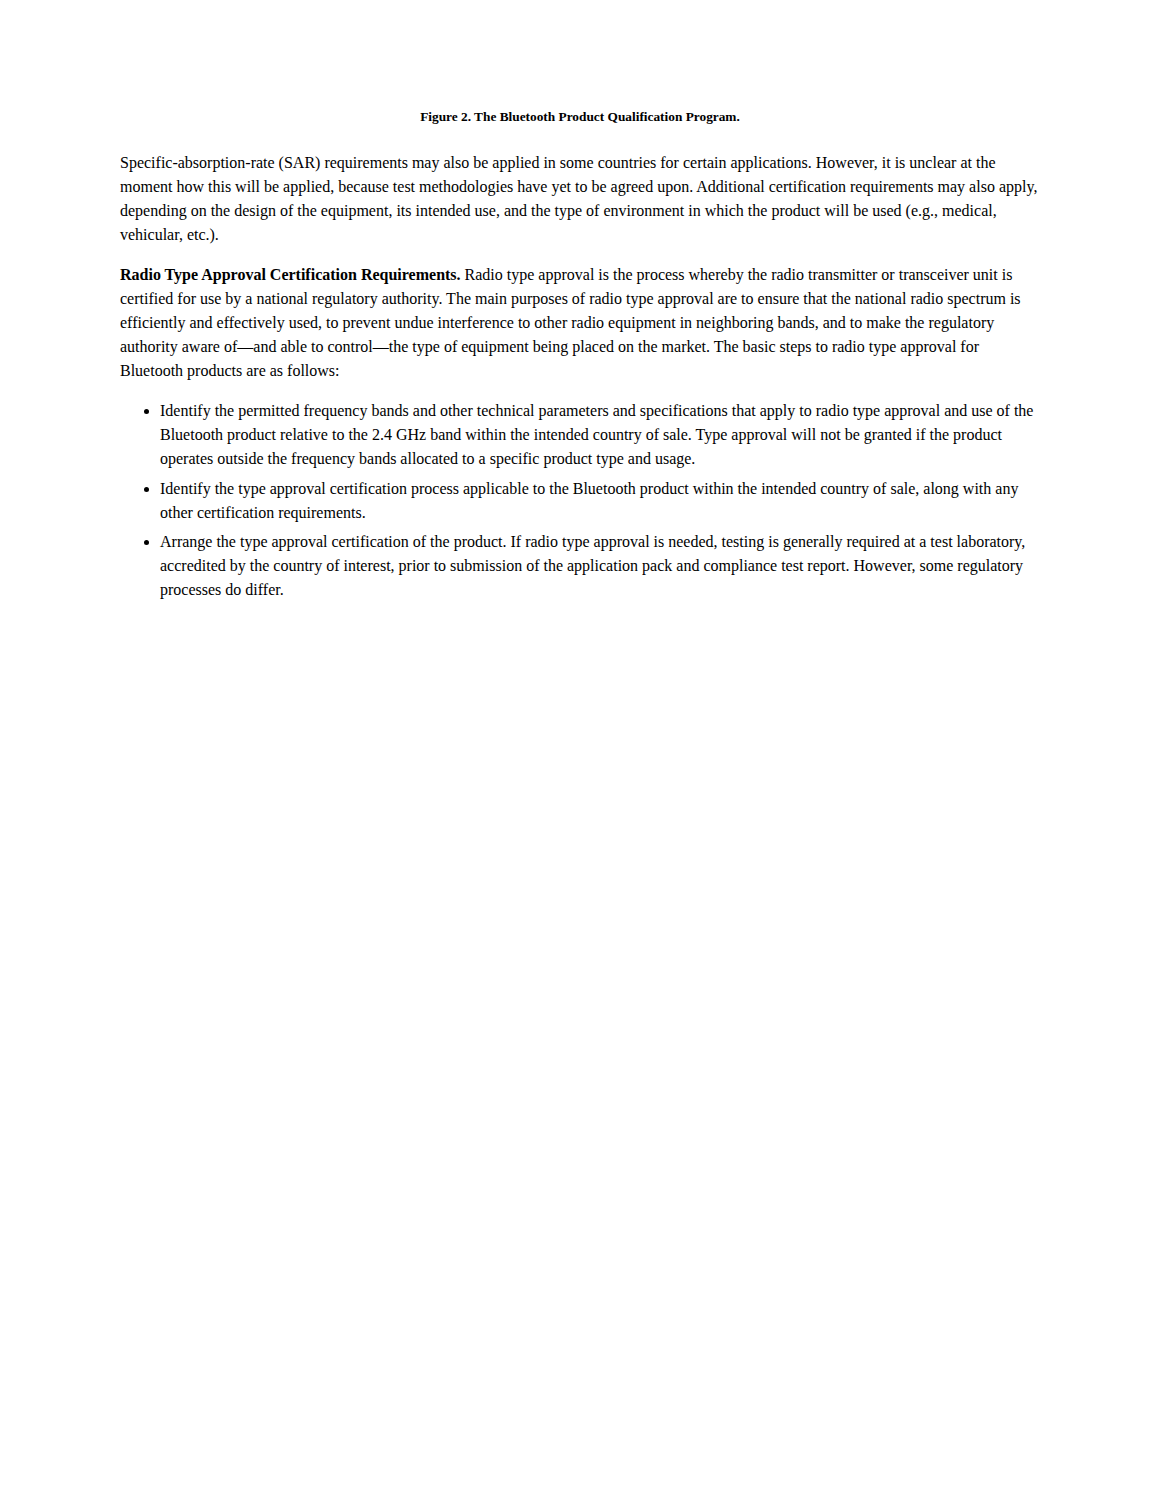Figure 2. The Bluetooth Product Qualification Program.
Specific-absorption-rate (SAR) requirements may also be applied in some countries for certain applications. However, it is unclear at the moment how this will be applied, because test methodologies have yet to be agreed upon. Additional certification requirements may also apply, depending on the design of the equipment, its intended use, and the type of environment in which the product will be used (e.g., medical, vehicular, etc.).
Radio Type Approval Certification Requirements. Radio type approval is the process whereby the radio transmitter or transceiver unit is certified for use by a national regulatory authority. The main purposes of radio type approval are to ensure that the national radio spectrum is efficiently and effectively used, to prevent undue interference to other radio equipment in neighboring bands, and to make the regulatory authority aware of—and able to control—the type of equipment being placed on the market. The basic steps to radio type approval for Bluetooth products are as follows:
Identify the permitted frequency bands and other technical parameters and specifications that apply to radio type approval and use of the Bluetooth product relative to the 2.4 GHz band within the intended country of sale. Type approval will not be granted if the product operates outside the frequency bands allocated to a specific product type and usage.
Identify the type approval certification process applicable to the Bluetooth product within the intended country of sale, along with any other certification requirements.
Arrange the type approval certification of the product. If radio type approval is needed, testing is generally required at a test laboratory, accredited by the country of interest, prior to submission of the application pack and compliance test report. However, some regulatory processes do differ.